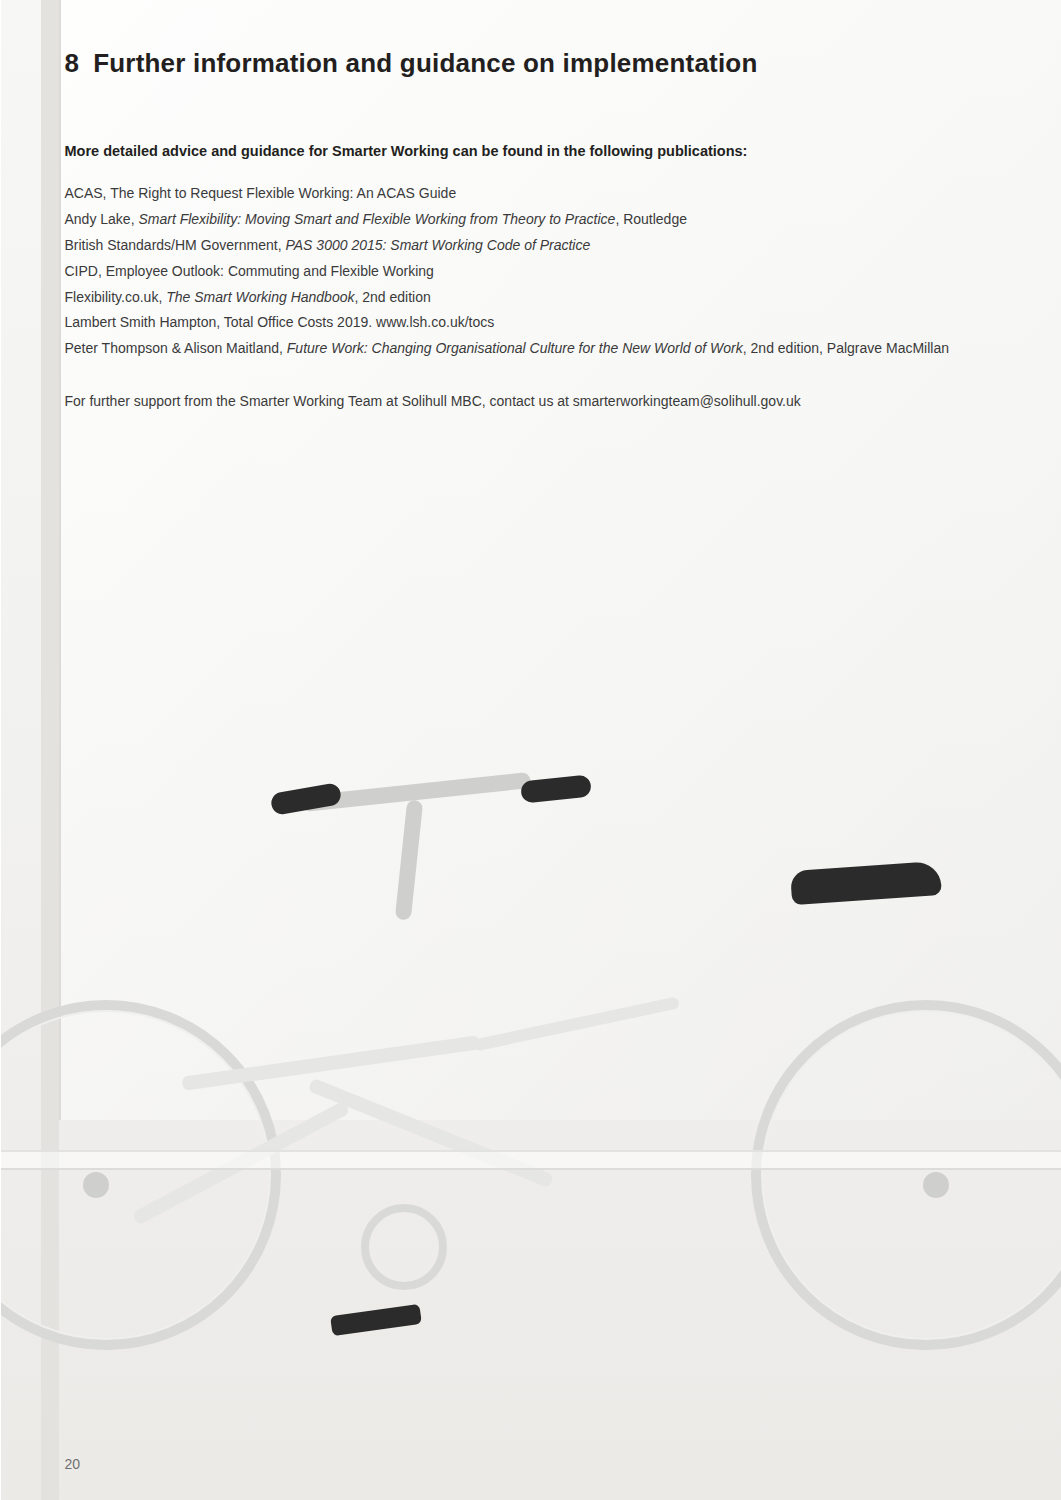8 Further information and guidance on implementation
More detailed advice and guidance for Smarter Working can be found in the following publications:
ACAS, The Right to Request Flexible Working: An ACAS Guide
Andy Lake, Smart Flexibility: Moving Smart and Flexible Working from Theory to Practice, Routledge
British Standards/HM Government, PAS 3000 2015: Smart Working Code of Practice
CIPD, Employee Outlook: Commuting and Flexible Working
Flexibility.co.uk, The Smart Working Handbook, 2nd edition
Lambert Smith Hampton, Total Office Costs 2019. www.lsh.co.uk/tocs
Peter Thompson & Alison Maitland, Future Work: Changing Organisational Culture for the New World of Work, 2nd edition, Palgrave MacMillan
For further support from the Smarter Working Team at Solihull MBC, contact us at smarterworkingteam@solihull.gov.uk
20